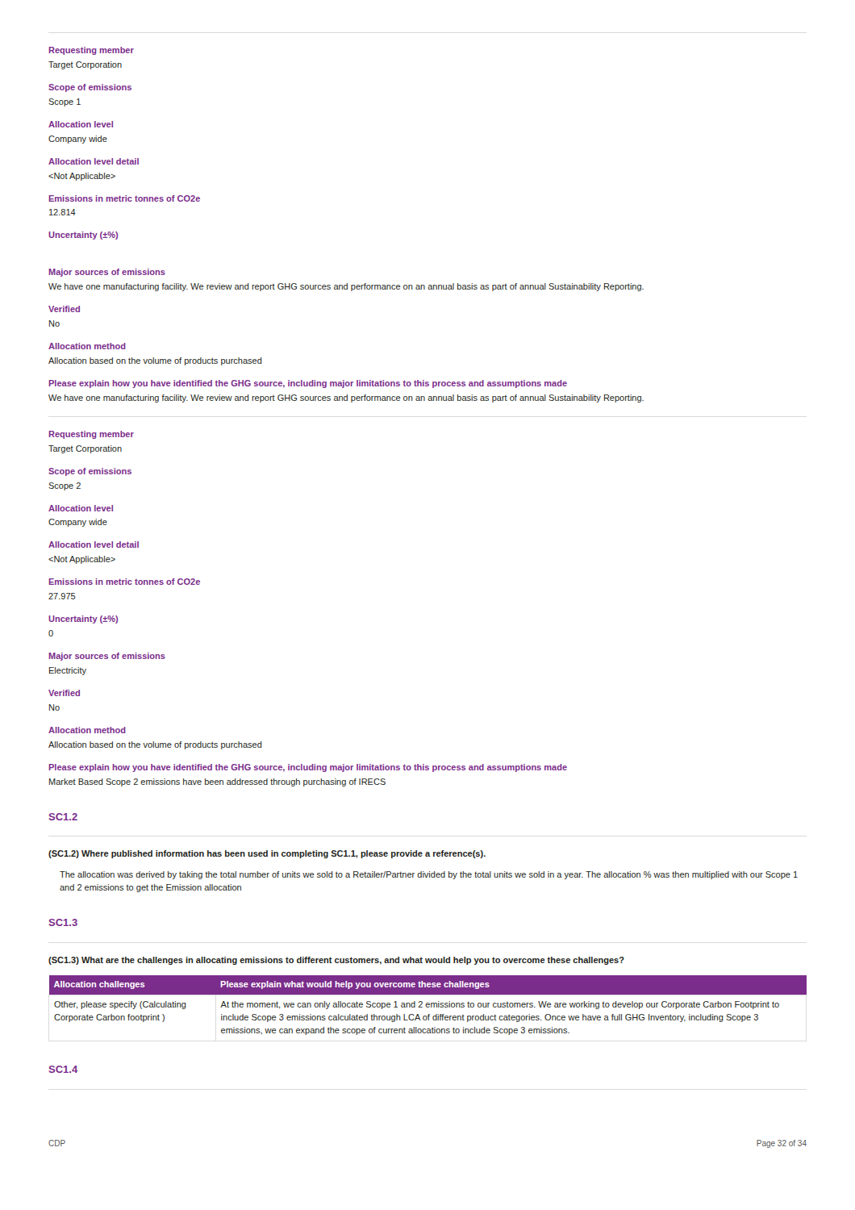Requesting member
Target Corporation
Scope of emissions
Scope 1
Allocation level
Company wide
Allocation level detail
<Not Applicable>
Emissions in metric tonnes of CO2e
12.814
Uncertainty (±%)
Major sources of emissions
We have one manufacturing facility. We review and report GHG sources and performance on an annual basis as part of annual Sustainability Reporting.
Verified
No
Allocation method
Allocation based on the volume of products purchased
Please explain how you have identified the GHG source, including major limitations to this process and assumptions made
We have one manufacturing facility. We review and report GHG sources and performance on an annual basis as part of annual Sustainability Reporting.
Requesting member
Target Corporation
Scope of emissions
Scope 2
Allocation level
Company wide
Allocation level detail
<Not Applicable>
Emissions in metric tonnes of CO2e
27.975
Uncertainty (±%)
0
Major sources of emissions
Electricity
Verified
No
Allocation method
Allocation based on the volume of products purchased
Please explain how you have identified the GHG source, including major limitations to this process and assumptions made
Market Based Scope 2 emissions have been addressed through purchasing of IRECS
SC1.2
(SC1.2) Where published information has been used in completing SC1.1, please provide a reference(s).
The allocation was derived by taking the total number of units we sold to a Retailer/Partner divided by the total units we sold in a year. The allocation % was then multiplied with our Scope 1 and 2 emissions to get the Emission allocation
SC1.3
(SC1.3) What are the challenges in allocating emissions to different customers, and what would help you to overcome these challenges?
| Allocation challenges | Please explain what would help you overcome these challenges |
| --- | --- |
| Other, please specify (Calculating Corporate Carbon footprint ) | At the moment, we can only allocate Scope 1 and 2 emissions to our customers. We are working to develop our Corporate Carbon Footprint to include Scope 3 emissions calculated through LCA of different product categories. Once we have a full GHG Inventory, including Scope 3 emissions, we can expand the scope of current allocations to include Scope 3 emissions. |
SC1.4
CDP Page 32 of 34